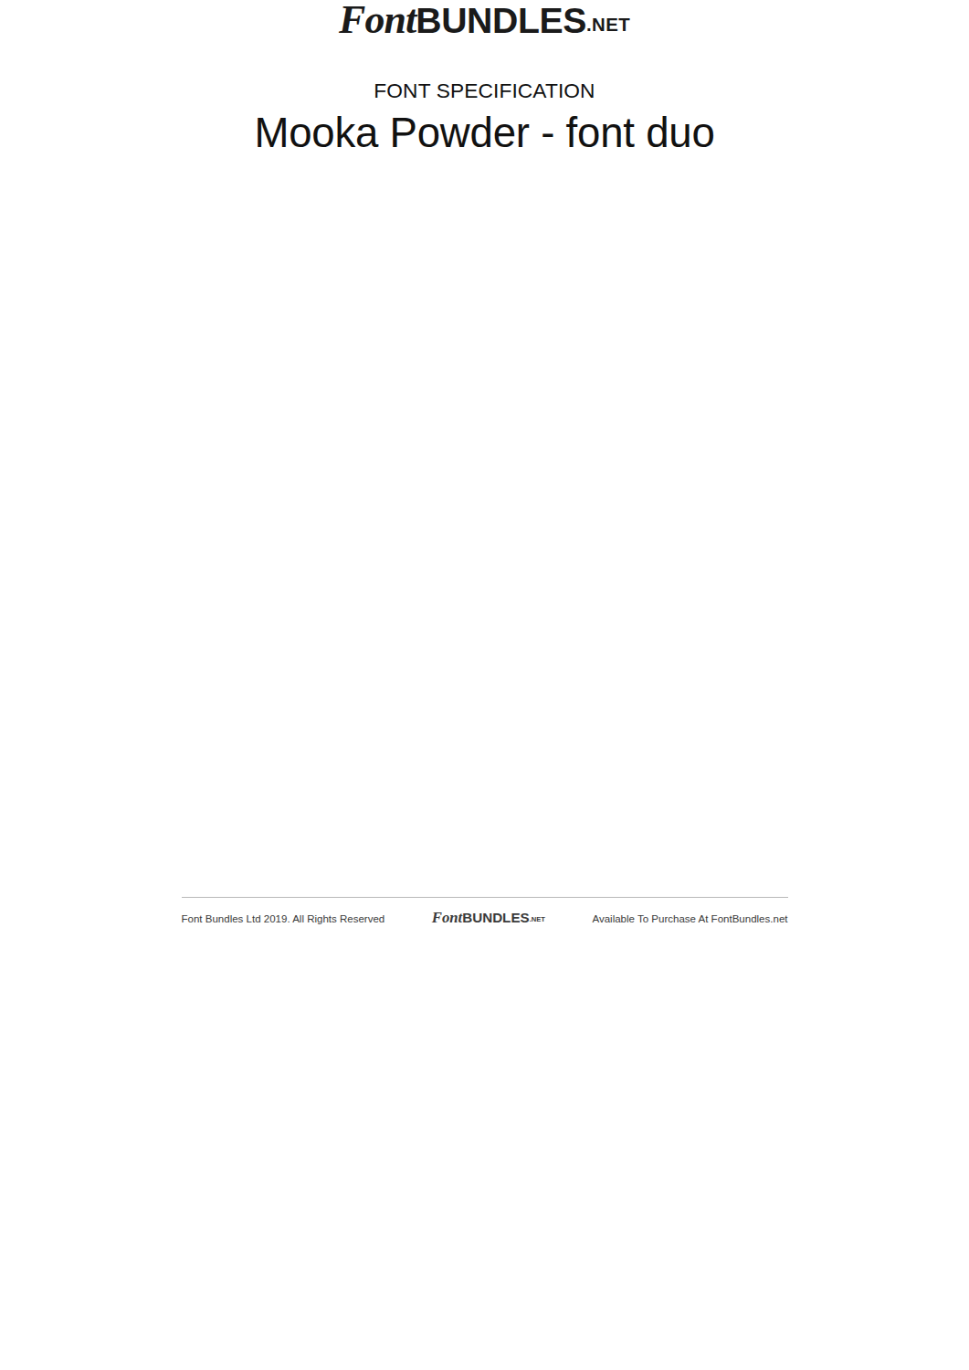Font BUNDLES.NET
FONT SPECIFICATION
Mooka Powder - font duo
Font Bundles Ltd 2019. All Rights Reserved Font BUNDLES.NET Available To Purchase At FontBundles.net